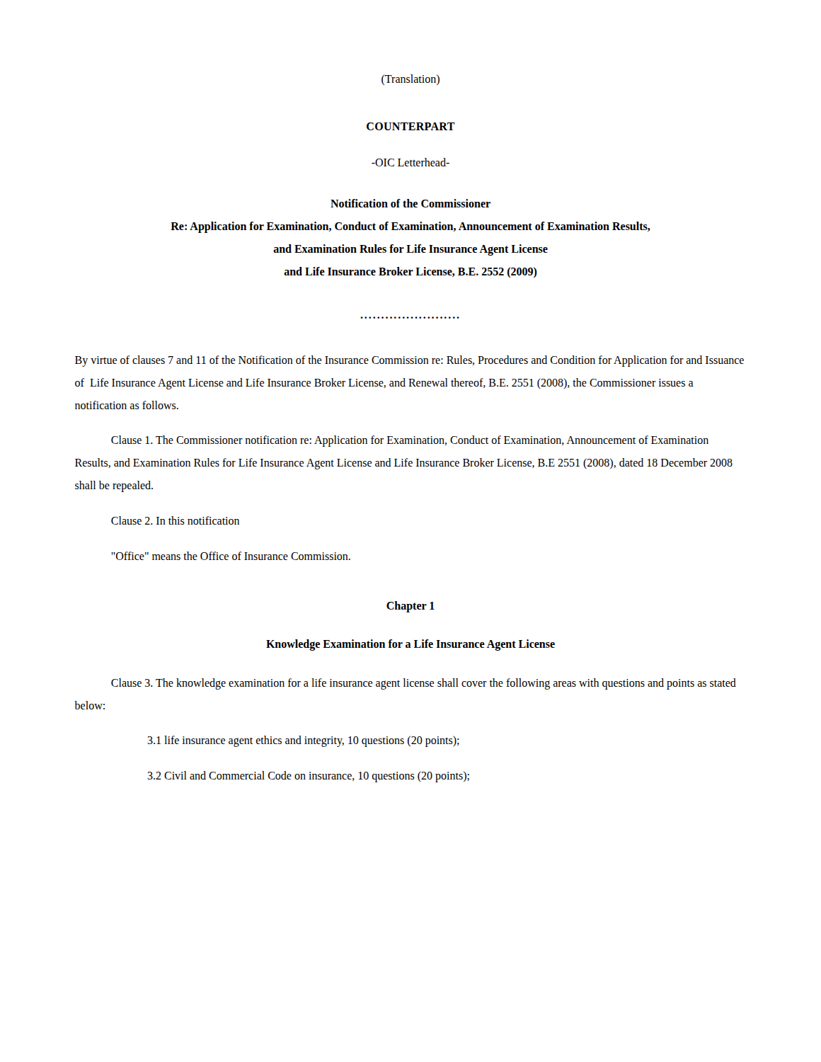(Translation)
COUNTERPART
-OIC Letterhead-
Notification of the Commissioner
Re: Application for Examination, Conduct of Examination, Announcement of Examination Results,
and Examination Rules for Life Insurance Agent License
and Life Insurance Broker License, B.E. 2552 (2009)
........................
By virtue of clauses 7 and 11 of the Notification of the Insurance Commission re: Rules, Procedures and Condition for Application for and Issuance of Life Insurance Agent License and Life Insurance Broker License, and Renewal thereof, B.E. 2551 (2008), the Commissioner issues a notification as follows.
Clause 1. The Commissioner notification re: Application for Examination, Conduct of Examination, Announcement of Examination Results, and Examination Rules for Life Insurance Agent License and Life Insurance Broker License, B.E 2551 (2008), dated 18 December 2008 shall be repealed.
Clause 2. In this notification
"Office" means the Office of Insurance Commission.
Chapter 1
Knowledge Examination for a Life Insurance Agent License
Clause 3. The knowledge examination for a life insurance agent license shall cover the following areas with questions and points as stated below:
3.1 life insurance agent ethics and integrity, 10 questions (20 points);
3.2 Civil and Commercial Code on insurance, 10 questions (20 points);